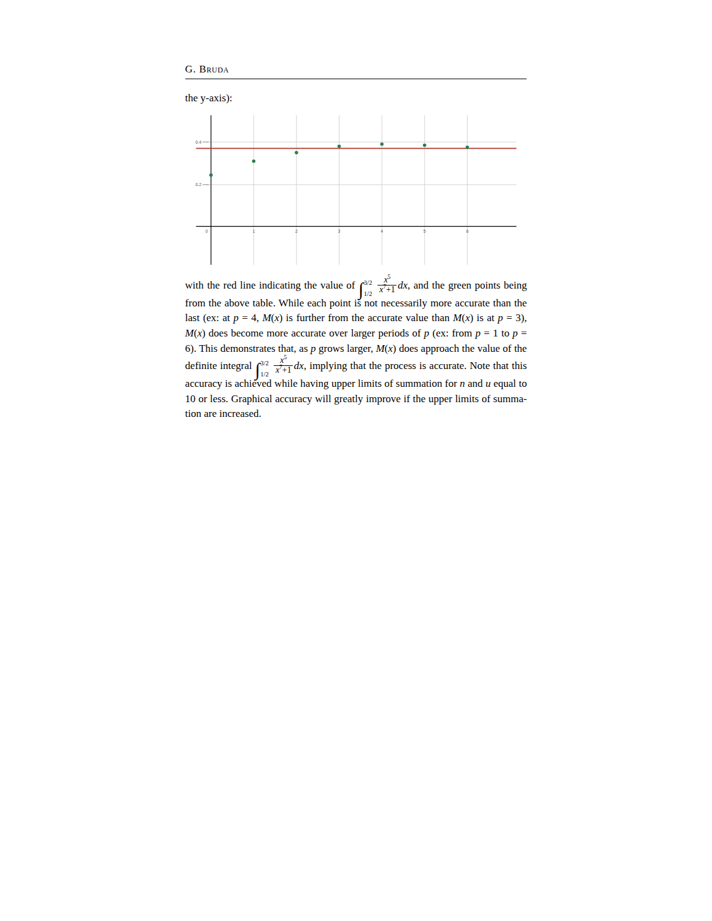G. Bruda
the y-axis):
0.4 0.2 0 1 2 3 4 5 6
with the red line indicating the value of ∫3/21/2 x5 x7+1 dx, and the green points being from the above table. While each point is not necessarily more accurate than the last (ex: at p = 4, M(x) is further from the accurate value than M(x) is at p = 3), M(x) does become more accurate over larger periods of p (ex: from p = 1 to p = 6). This demonstrates that, as p grows larger, M(x) does approach the value of the definite integral ∫3/21/2 x5 x7+1 dx, implying that the process is accurate. Note that this accuracy is achieved while having upper limits of summation for n and u equal to 10 or less. Graphical accuracy will greatly improve if the upper limits of summation are increased.